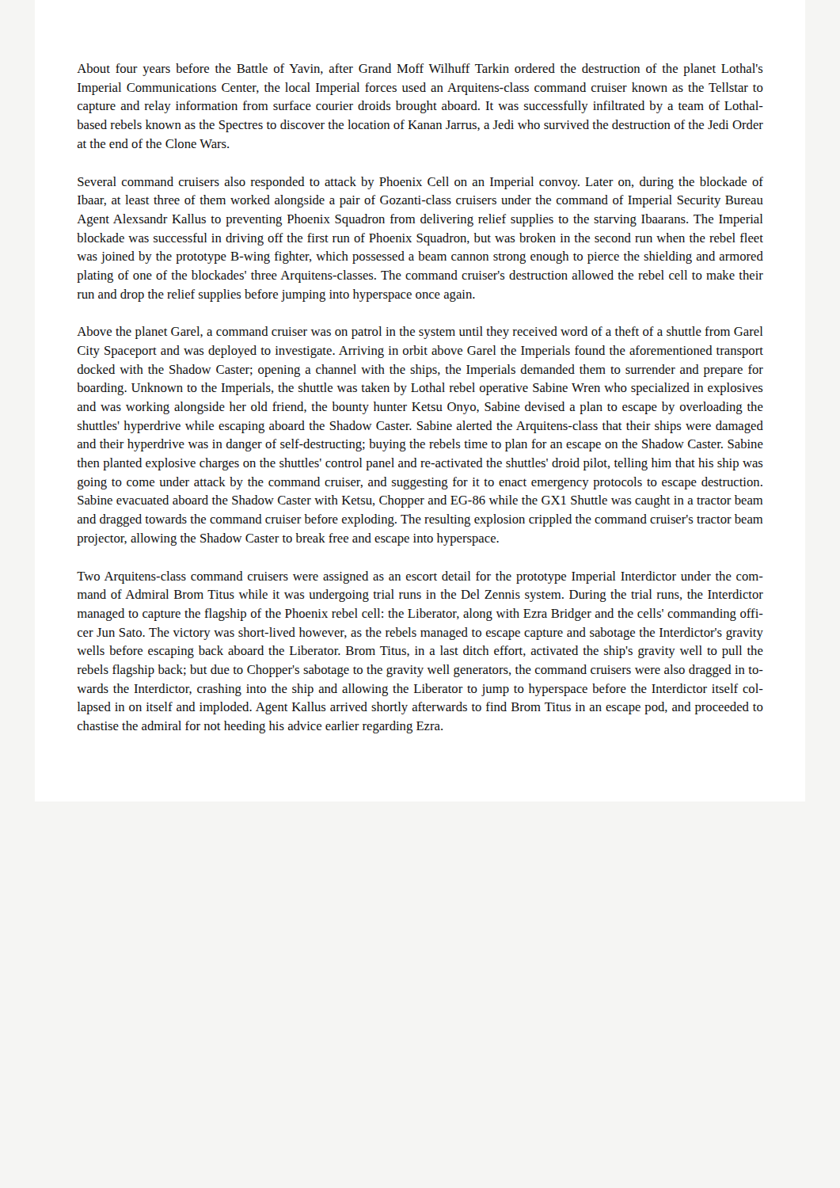About four years before the Battle of Yavin, after Grand Moff Wilhuff Tarkin ordered the destruction of the planet Lothal's Imperial Communications Center, the local Imperial forces used an Arquitens-class command cruiser known as the Tellstar to capture and relay information from surface courier droids brought aboard. It was successfully infiltrated by a team of Lothal-based rebels known as the Spectres to discover the location of Kanan Jarrus, a Jedi who survived the destruction of the Jedi Order at the end of the Clone Wars.
Several command cruisers also responded to attack by Phoenix Cell on an Imperial convoy. Later on, during the blockade of Ibaar, at least three of them worked alongside a pair of Gozanti-class cruisers under the command of Imperial Security Bureau Agent Alexsandr Kallus to preventing Phoenix Squadron from delivering relief supplies to the starving Ibaarans. The Imperial blockade was successful in driving off the first run of Phoenix Squadron, but was broken in the second run when the rebel fleet was joined by the prototype B-wing fighter, which possessed a beam cannon strong enough to pierce the shielding and armored plating of one of the blockades' three Arquitens-classes. The command cruiser's destruction allowed the rebel cell to make their run and drop the relief supplies before jumping into hyperspace once again.
Above the planet Garel, a command cruiser was on patrol in the system until they received word of a theft of a shuttle from Garel City Spaceport and was deployed to investigate. Arriving in orbit above Garel the Imperials found the aforementioned transport docked with the Shadow Caster; opening a channel with the ships, the Imperials demanded them to surrender and prepare for boarding. Unknown to the Imperials, the shuttle was taken by Lothal rebel operative Sabine Wren who specialized in explosives and was working alongside her old friend, the bounty hunter Ketsu Onyo, Sabine devised a plan to escape by overloading the shuttles' hyperdrive while escaping aboard the Shadow Caster. Sabine alerted the Arquitens-class that their ships were damaged and their hyperdrive was in danger of self-destructing; buying the rebels time to plan for an escape on the Shadow Caster. Sabine then planted explosive charges on the shuttles' control panel and re-activated the shuttles' droid pilot, telling him that his ship was going to come under attack by the command cruiser, and suggesting for it to enact emergency protocols to escape destruction. Sabine evacuated aboard the Shadow Caster with Ketsu, Chopper and EG-86 while the GX1 Shuttle was caught in a tractor beam and dragged towards the command cruiser before exploding. The resulting explosion crippled the command cruiser's tractor beam projector, allowing the Shadow Caster to break free and escape into hyperspace.
Two Arquitens-class command cruisers were assigned as an escort detail for the prototype Imperial Interdictor under the command of Admiral Brom Titus while it was undergoing trial runs in the Del Zennis system. During the trial runs, the Interdictor managed to capture the flagship of the Phoenix rebel cell: the Liberator, along with Ezra Bridger and the cells' commanding officer Jun Sato. The victory was short-lived however, as the rebels managed to escape capture and sabotage the Interdictor's gravity wells before escaping back aboard the Liberator. Brom Titus, in a last ditch effort, activated the ship's gravity well to pull the rebels flagship back; but due to Chopper's sabotage to the gravity well generators, the command cruisers were also dragged in towards the Interdictor, crashing into the ship and allowing the Liberator to jump to hyperspace before the Interdictor itself collapsed in on itself and imploded. Agent Kallus arrived shortly afterwards to find Brom Titus in an escape pod, and proceeded to chastise the admiral for not heeding his advice earlier regarding Ezra.